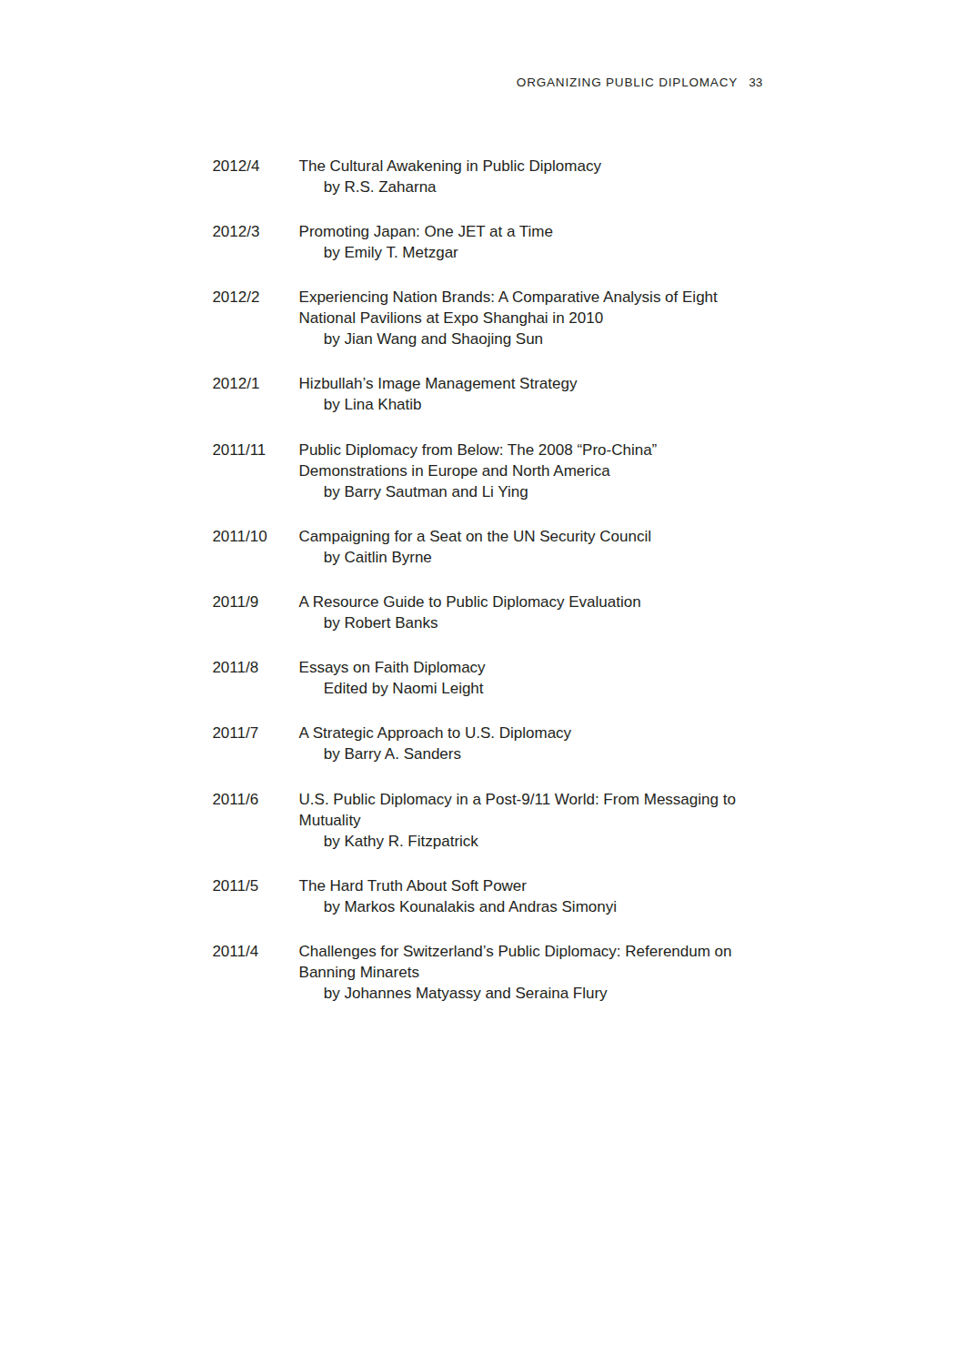Organizing Public Diplomacy33
2012/4 The Cultural Awakening in Public Diplomacy by R.S. Zaharna
2012/3 Promoting Japan: One JET at a Time by Emily T. Metzgar
2012/2 Experiencing Nation Brands: A Comparative Analysis of Eight National Pavilions at Expo Shanghai in 2010 by Jian Wang and Shaojing Sun
2012/1 Hizbullah’s Image Management Strategy by Lina Khatib
2011/11 Public Diplomacy from Below: The 2008 “Pro-China” Demonstrations in Europe and North America by Barry Sautman and Li Ying
2011/10 Campaigning for a Seat on the UN Security Council by Caitlin Byrne
2011/9 A Resource Guide to Public Diplomacy Evaluation by Robert Banks
2011/8 Essays on Faith Diplomacy Edited by Naomi Leight
2011/7 A Strategic Approach to U.S. Diplomacy by Barry A. Sanders
2011/6 U.S. Public Diplomacy in a Post-9/11 World: From Messaging to Mutuality by Kathy R. Fitzpatrick
2011/5 The Hard Truth About Soft Power by Markos Kounalakis and Andras Simonyi
2011/4 Challenges for Switzerland’s Public Diplomacy: Referendum on Banning Minarets by Johannes Matyassy and Seraina Flury